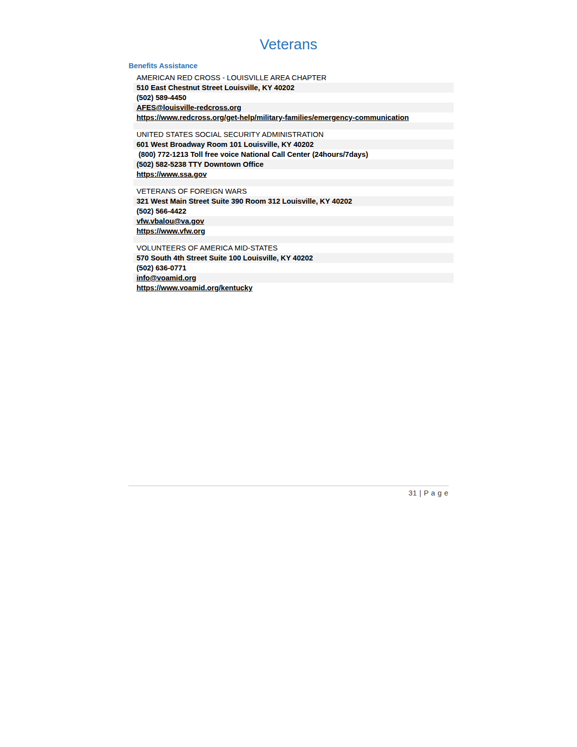Veterans
Benefits Assistance
| AMERICAN RED CROSS - LOUISVILLE AREA CHAPTER |
| 510 East Chestnut Street Louisville, KY 40202 |
| (502) 589-4450 |
| AFES@louisville-redcross.org |
| https://www.redcross.org/get-help/military-families/emergency-communication |
| UNITED STATES SOCIAL SECURITY ADMINISTRATION |
| 601 West Broadway Room 101 Louisville, KY 40202 |
| (800) 772-1213 Toll free voice National Call Center (24hours/7days) |
| (502) 582-5238 TTY Downtown Office |
| https://www.ssa.gov |
| VETERANS OF FOREIGN WARS |
| 321 West Main Street Suite 390 Room 312 Louisville, KY 40202 |
| (502) 566-4422 |
| vfw.vbalou@va.gov |
| https://www.vfw.org |
| VOLUNTEERS OF AMERICA MID-STATES |
| 570 South 4th Street Suite 100 Louisville, KY 40202 |
| (502) 636-0771 |
| info@voamid.org |
| https://www.voamid.org/kentucky |
31 | P a g e